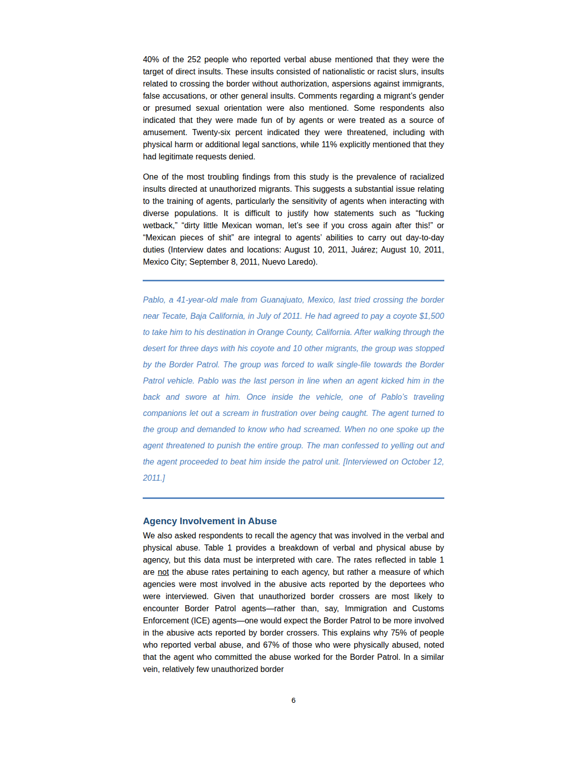40% of the 252 people who reported verbal abuse mentioned that they were the target of direct insults. These insults consisted of nationalistic or racist slurs, insults related to crossing the border without authorization, aspersions against immigrants, false accusations, or other general insults. Comments regarding a migrant’s gender or presumed sexual orientation were also mentioned. Some respondents also indicated that they were made fun of by agents or were treated as a source of amusement. Twenty-six percent indicated they were threatened, including with physical harm or additional legal sanctions, while 11% explicitly mentioned that they had legitimate requests denied.
One of the most troubling findings from this study is the prevalence of racialized insults directed at unauthorized migrants. This suggests a substantial issue relating to the training of agents, particularly the sensitivity of agents when interacting with diverse populations. It is difficult to justify how statements such as “fucking wetback,” “dirty little Mexican woman, let’s see if you cross again after this!” or “Mexican pieces of shit” are integral to agents’ abilities to carry out day-to-day duties (Interview dates and locations: August 10, 2011, Juárez; August 10, 2011, Mexico City; September 8, 2011, Nuevo Laredo).
Pablo, a 41-year-old male from Guanajuato, Mexico, last tried crossing the border near Tecate, Baja California, in July of 2011. He had agreed to pay a coyote $1,500 to take him to his destination in Orange County, California. After walking through the desert for three days with his coyote and 10 other migrants, the group was stopped by the Border Patrol. The group was forced to walk single-file towards the Border Patrol vehicle. Pablo was the last person in line when an agent kicked him in the back and swore at him. Once inside the vehicle, one of Pablo’s traveling companions let out a scream in frustration over being caught. The agent turned to the group and demanded to know who had screamed. When no one spoke up the agent threatened to punish the entire group. The man confessed to yelling out and the agent proceeded to beat him inside the patrol unit. [Interviewed on October 12, 2011.]
Agency Involvement in Abuse
We also asked respondents to recall the agency that was involved in the verbal and physical abuse. Table 1 provides a breakdown of verbal and physical abuse by agency, but this data must be interpreted with care. The rates reflected in table 1 are not the abuse rates pertaining to each agency, but rather a measure of which agencies were most involved in the abusive acts reported by the deportees who were interviewed. Given that unauthorized border crossers are most likely to encounter Border Patrol agents—rather than, say, Immigration and Customs Enforcement (ICE) agents—one would expect the Border Patrol to be more involved in the abusive acts reported by border crossers. This explains why 75% of people who reported verbal abuse, and 67% of those who were physically abused, noted that the agent who committed the abuse worked for the Border Patrol. In a similar vein, relatively few unauthorized border
6